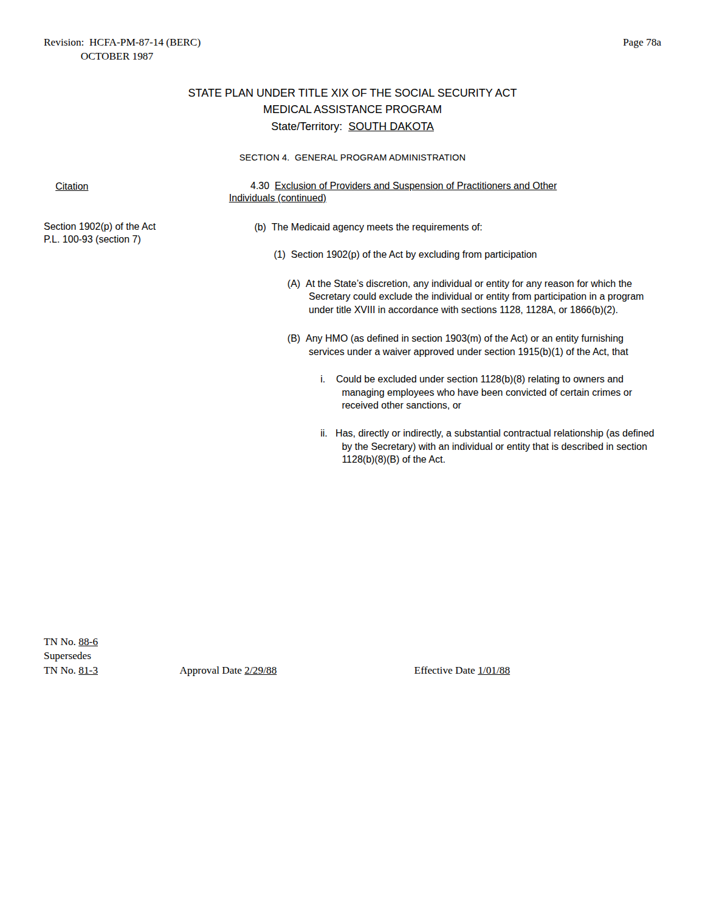Revision: HCFA-PM-87-14 (BERC)
OCTOBER 1987
Page 78a
STATE PLAN UNDER TITLE XIX OF THE SOCIAL SECURITY ACT
MEDICAL ASSISTANCE PROGRAM
State/Territory: SOUTH DAKOTA
SECTION 4. GENERAL PROGRAM ADMINISTRATION
| Citation | 4.30 Exclusion of Providers and Suspension of Practitioners and Other Individuals (continued) |
| Section 1902(p) of the Act P.L. 100-93 (section 7) | (b) The Medicaid agency meets the requirements of: (1) Section 1902(p) of the Act by excluding from participation (A) At the State’s discretion, any individual or entity for any reason for which the Secretary could exclude the individual or entity from participation in a program under title XVIII in accordance with sections 1128, 1128A, or 1866(b)(2). (B) Any HMO (as defined in section 1903(m) of the Act) or an entity furnishing services under a waiver approved under section 1915(b)(1) of the Act, that i. Could be excluded under section 1128(b)(8) relating to owners and managing employees who have been convicted of certain crimes or received other sanctions, or ii. Has, directly or indirectly, a substantial contractual relationship (as defined by the Secretary) with an individual or entity that is described in section 1128(b)(8)(B) of the Act. |
| TN No. 88-6 Supersedes TN No. 81-3 | Approval Date 2/29/88 | Effective Date 1/01/88 |